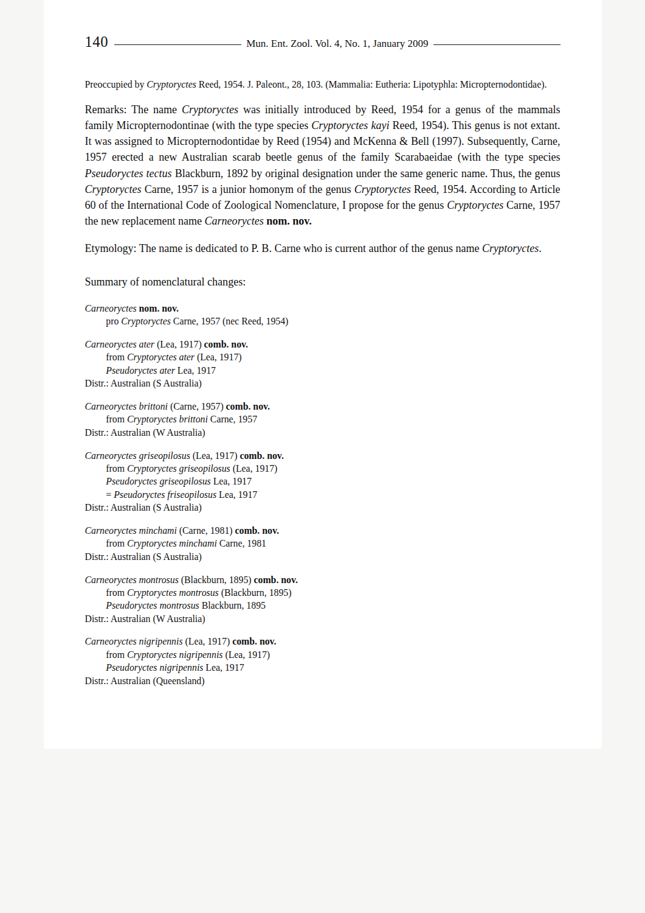140
Mun. Ent. Zool. Vol. 4, No. 1, January 2009
Preoccupied by Cryptoryctes Reed, 1954. J. Paleont., 28, 103. (Mammalia: Eutheria: Lipotyphla: Micropternodontidae).
Remarks: The name Cryptoryctes was initially introduced by Reed, 1954 for a genus of the mammals family Micropternodontinae (with the type species Cryptoryctes kayi Reed, 1954). This genus is not extant. It was assigned to Micropternodontidae by Reed (1954) and McKenna & Bell (1997). Subsequently, Carne, 1957 erected a new Australian scarab beetle genus of the family Scarabaeidae (with the type species Pseudoryctes tectus Blackburn, 1892 by original designation under the same generic name. Thus, the genus Cryptoryctes Carne, 1957 is a junior homonym of the genus Cryptoryctes Reed, 1954. According to Article 60 of the International Code of Zoological Nomenclature, I propose for the genus Cryptoryctes Carne, 1957 the new replacement name Carneoryctes nom. nov.
Etymology: The name is dedicated to P. B. Carne who is current author of the genus name Cryptoryctes.
Summary of nomenclatural changes:
Carneoryctes nom. nov. pro Cryptoryctes Carne, 1957 (nec Reed, 1954)
Carneoryctes ater (Lea, 1917) comb. nov. from Cryptoryctes ater (Lea, 1917) Pseudoryctes ater Lea, 1917 Distr.: Australian (S Australia)
Carneoryctes brittoni (Carne, 1957) comb. nov. from Cryptoryctes brittoni Carne, 1957 Distr.: Australian (W Australia)
Carneoryctes griseopilosus (Lea, 1917) comb. nov. from Cryptoryctes griseopilosus (Lea, 1917) Pseudoryctes griseopilosus Lea, 1917 = Pseudoryctes friseopilosus Lea, 1917 Distr.: Australian (S Australia)
Carneoryctes minchami (Carne, 1981) comb. nov. from Cryptoryctes minchami Carne, 1981 Distr.: Australian (S Australia)
Carneoryctes montrosus (Blackburn, 1895) comb. nov. from Cryptoryctes montrosus (Blackburn, 1895) Pseudoryctes montrosus Blackburn, 1895 Distr.: Australian (W Australia)
Carneoryctes nigripennis (Lea, 1917) comb. nov. from Cryptoryctes nigripennis (Lea, 1917) Pseudoryctes nigripennis Lea, 1917 Distr.: Australian (Queensland)